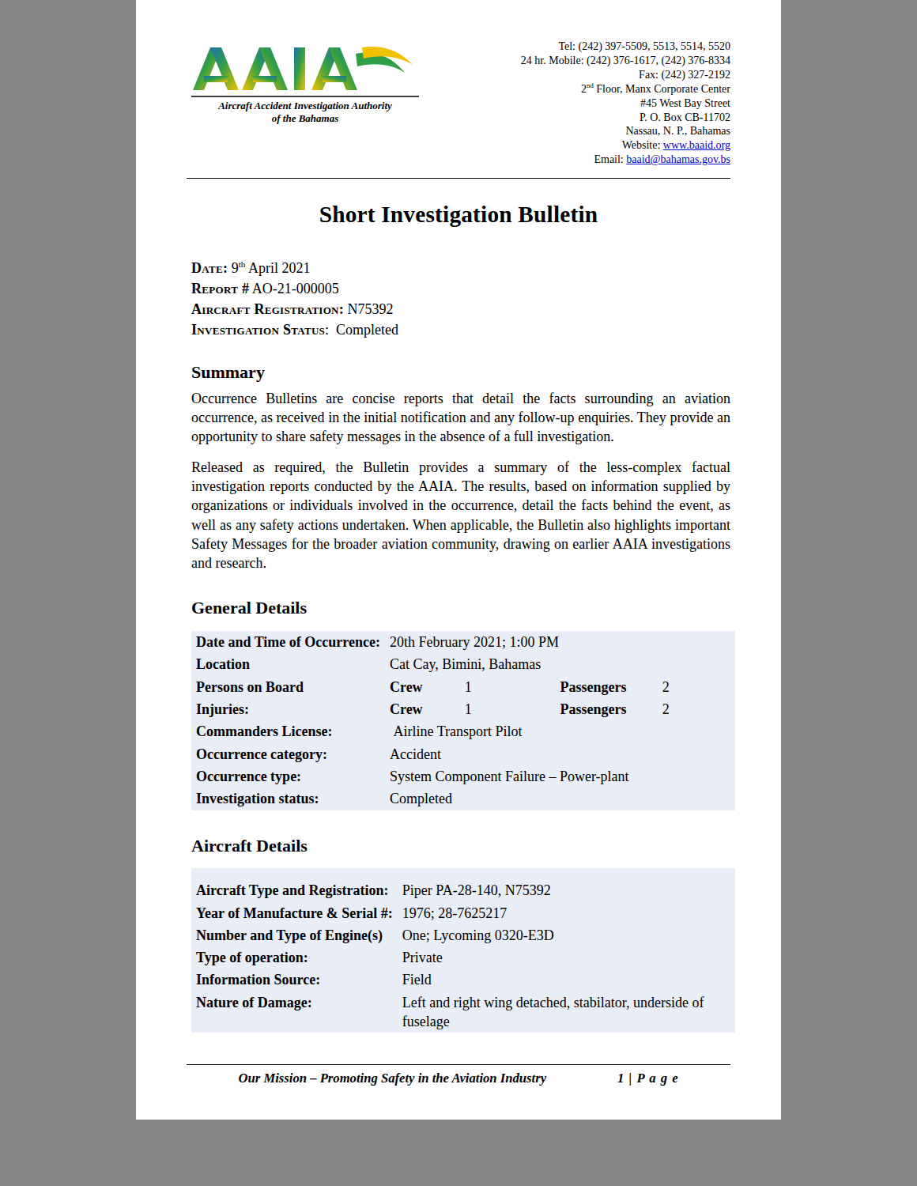Aircraft Accident Investigation Authority of the Bahamas
Tel: (242) 397-5509, 5513, 5514, 5520
24 hr. Mobile: (242) 376-1617, (242) 376-8334
Fax: (242) 327-2192
2nd Floor, Manx Corporate Center
#45 West Bay Street
P. O. Box CB-11702
Nassau, N. P., Bahamas
Website: www.baaid.org
Email: baaid@bahamas.gov.bs
Short Investigation Bulletin
Date: 9th April 2021
Report # AO-21-000005
Aircraft Registration: N75392
Investigation Status: Completed
Summary
Occurrence Bulletins are concise reports that detail the facts surrounding an aviation occurrence, as received in the initial notification and any follow-up enquiries. They provide an opportunity to share safety messages in the absence of a full investigation.
Released as required, the Bulletin provides a summary of the less-complex factual investigation reports conducted by the AAIA. The results, based on information supplied by organizations or individuals involved in the occurrence, detail the facts behind the event, as well as any safety actions undertaken. When applicable, the Bulletin also highlights important Safety Messages for the broader aviation community, drawing on earlier AAIA investigations and research.
General Details
| Date and Time of Occurrence: | 20th February 2021; 1:00 PM |
| Location | Cat Cay, Bimini, Bahamas |
| Persons on Board | Crew 1 Passengers 2 |
| Injuries: | Crew 1 Passengers 2 |
| Commanders License: | Airline Transport Pilot |
| Occurrence category: | Accident |
| Occurrence type: | System Component Failure – Power-plant |
| Investigation status: | Completed |
Aircraft Details
| Aircraft Type and Registration: | Piper PA-28-140, N75392 |
| Year of Manufacture & Serial #: | 1976; 28-7625217 |
| Number and Type of Engine(s) | One; Lycoming 0320-E3D |
| Type of operation: | Private |
| Information Source: | Field |
| Nature of Damage: | Left and right wing detached, stabilator, underside of fuselage |
Our Mission – Promoting Safety in the Aviation Industry 1 | P a g e